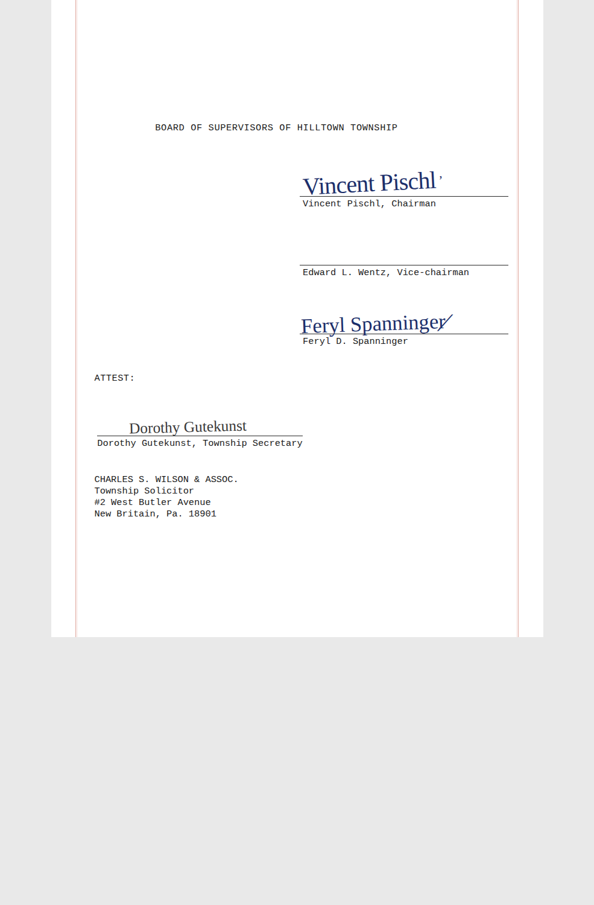BOARD OF SUPERVISORS OF HILLTOWN TOWNSHIP
Vincent Pischl,
Vincent Pischl, Chairman
Edward L. Wentz, Vice-chairman
Feryl Spanninger⁄
Feryl D. Spanninger
ATTEST:
Dorothy Gutekunst
Dorothy Gutekunst, Township Secretary
CHARLES S. WILSON & ASSOC.
Township Solicitor
#2 West Butler Avenue
New Britain, Pa. 18901